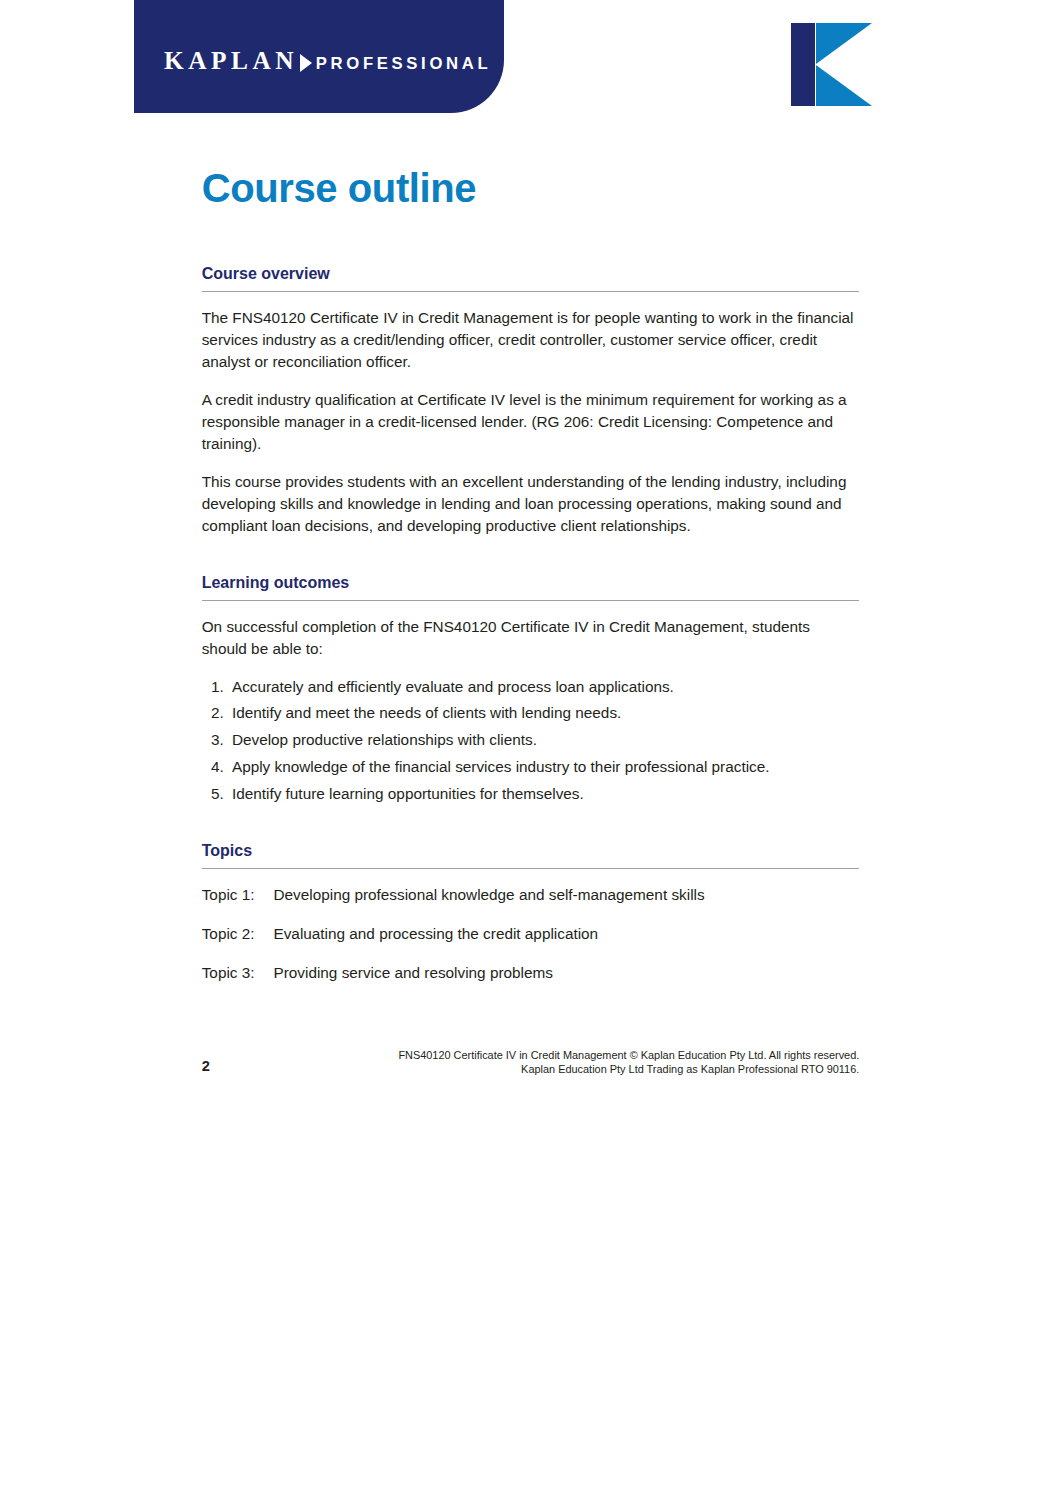KAPLAN PROFESSIONAL
Course outline
Course overview
The FNS40120 Certificate IV in Credit Management is for people wanting to work in the financial services industry as a credit/lending officer, credit controller, customer service officer, credit analyst or reconciliation officer.
A credit industry qualification at Certificate IV level is the minimum requirement for working as a responsible manager in a credit-licensed lender. (RG 206: Credit Licensing: Competence and training).
This course provides students with an excellent understanding of the lending industry, including developing skills and knowledge in lending and loan processing operations, making sound and compliant loan decisions, and developing productive client relationships.
Learning outcomes
On successful completion of the FNS40120 Certificate IV in Credit Management, students should be able to:
Accurately and efficiently evaluate and process loan applications.
Identify and meet the needs of clients with lending needs.
Develop productive relationships with clients.
Apply knowledge of the financial services industry to their professional practice.
Identify future learning opportunities for themselves.
Topics
Topic 1: Developing professional knowledge and self-management skills
Topic 2: Evaluating and processing the credit application
Topic 3: Providing service and resolving problems
2
FNS40120 Certificate IV in Credit Management © Kaplan Education Pty Ltd. All rights reserved.
Kaplan Education Pty Ltd Trading as Kaplan Professional RTO 90116.